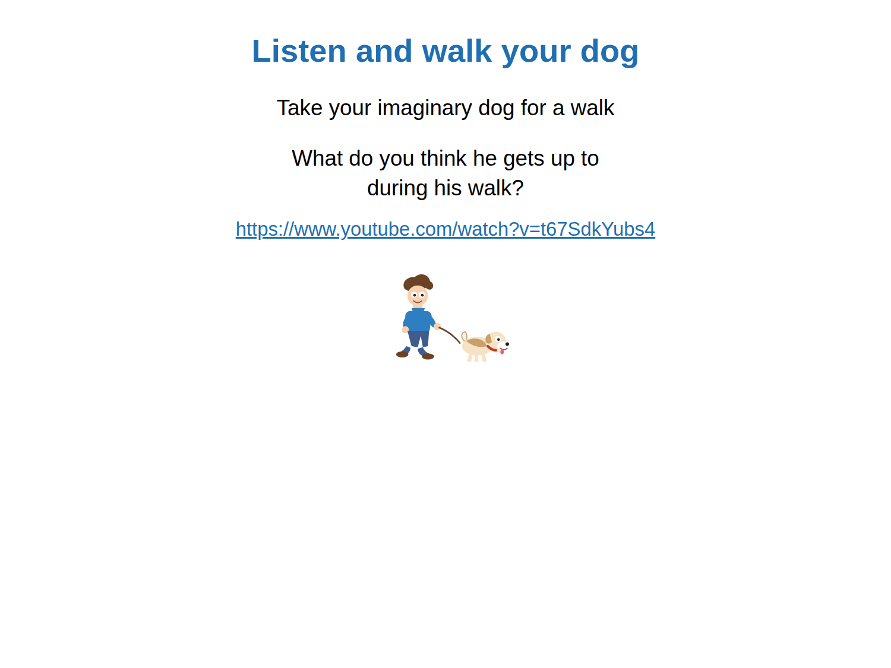Listen and walk your dog
Take your imaginary dog for a walk
What do you think he gets up to
during his walk?
https://www.youtube.com/watch?v=t67SdkYubs4